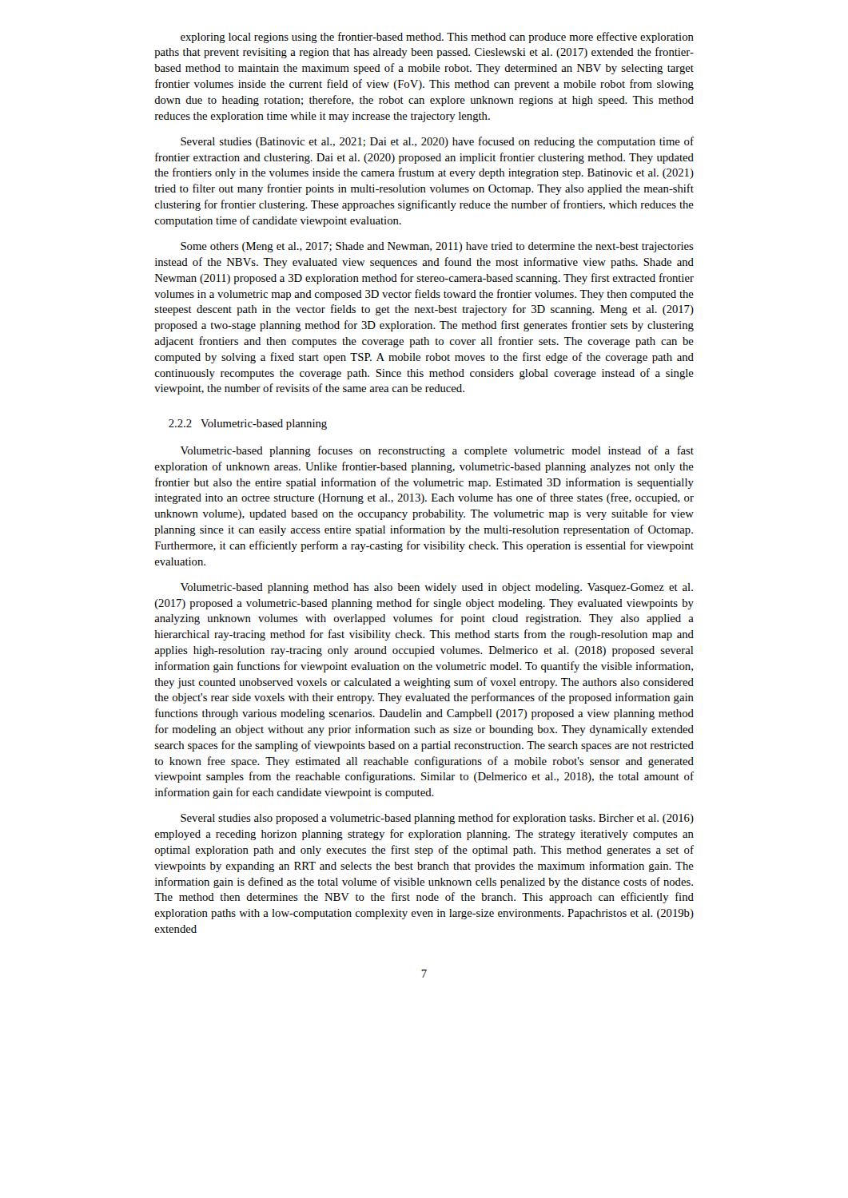exploring local regions using the frontier-based method. This method can produce more effective exploration paths that prevent revisiting a region that has already been passed. Cieslewski et al. (2017) extended the frontier-based method to maintain the maximum speed of a mobile robot. They determined an NBV by selecting target frontier volumes inside the current field of view (FoV). This method can prevent a mobile robot from slowing down due to heading rotation; therefore, the robot can explore unknown regions at high speed. This method reduces the exploration time while it may increase the trajectory length.
Several studies (Batinovic et al., 2021; Dai et al., 2020) have focused on reducing the computation time of frontier extraction and clustering. Dai et al. (2020) proposed an implicit frontier clustering method. They updated the frontiers only in the volumes inside the camera frustum at every depth integration step. Batinovic et al. (2021) tried to filter out many frontier points in multi-resolution volumes on Octomap. They also applied the mean-shift clustering for frontier clustering. These approaches significantly reduce the number of frontiers, which reduces the computation time of candidate viewpoint evaluation.
Some others (Meng et al., 2017; Shade and Newman, 2011) have tried to determine the next-best trajectories instead of the NBVs. They evaluated view sequences and found the most informative view paths. Shade and Newman (2011) proposed a 3D exploration method for stereo-camera-based scanning. They first extracted frontier volumes in a volumetric map and composed 3D vector fields toward the frontier volumes. They then computed the steepest descent path in the vector fields to get the next-best trajectory for 3D scanning. Meng et al. (2017) proposed a two-stage planning method for 3D exploration. The method first generates frontier sets by clustering adjacent frontiers and then computes the coverage path to cover all frontier sets. The coverage path can be computed by solving a fixed start open TSP. A mobile robot moves to the first edge of the coverage path and continuously recomputes the coverage path. Since this method considers global coverage instead of a single viewpoint, the number of revisits of the same area can be reduced.
2.2.2 Volumetric-based planning
Volumetric-based planning focuses on reconstructing a complete volumetric model instead of a fast exploration of unknown areas. Unlike frontier-based planning, volumetric-based planning analyzes not only the frontier but also the entire spatial information of the volumetric map. Estimated 3D information is sequentially integrated into an octree structure (Hornung et al., 2013). Each volume has one of three states (free, occupied, or unknown volume), updated based on the occupancy probability. The volumetric map is very suitable for view planning since it can easily access entire spatial information by the multi-resolution representation of Octomap. Furthermore, it can efficiently perform a ray-casting for visibility check. This operation is essential for viewpoint evaluation.
Volumetric-based planning method has also been widely used in object modeling. Vasquez-Gomez et al. (2017) proposed a volumetric-based planning method for single object modeling. They evaluated viewpoints by analyzing unknown volumes with overlapped volumes for point cloud registration. They also applied a hierarchical ray-tracing method for fast visibility check. This method starts from the rough-resolution map and applies high-resolution ray-tracing only around occupied volumes. Delmerico et al. (2018) proposed several information gain functions for viewpoint evaluation on the volumetric model. To quantify the visible information, they just counted unobserved voxels or calculated a weighting sum of voxel entropy. The authors also considered the object's rear side voxels with their entropy. They evaluated the performances of the proposed information gain functions through various modeling scenarios. Daudelin and Campbell (2017) proposed a view planning method for modeling an object without any prior information such as size or bounding box. They dynamically extended search spaces for the sampling of viewpoints based on a partial reconstruction. The search spaces are not restricted to known free space. They estimated all reachable configurations of a mobile robot's sensor and generated viewpoint samples from the reachable configurations. Similar to (Delmerico et al., 2018), the total amount of information gain for each candidate viewpoint is computed.
Several studies also proposed a volumetric-based planning method for exploration tasks. Bircher et al. (2016) employed a receding horizon planning strategy for exploration planning. The strategy iteratively computes an optimal exploration path and only executes the first step of the optimal path. This method generates a set of viewpoints by expanding an RRT and selects the best branch that provides the maximum information gain. The information gain is defined as the total volume of visible unknown cells penalized by the distance costs of nodes. The method then determines the NBV to the first node of the branch. This approach can efficiently find exploration paths with a low-computation complexity even in large-size environments. Papachristos et al. (2019b) extended
7